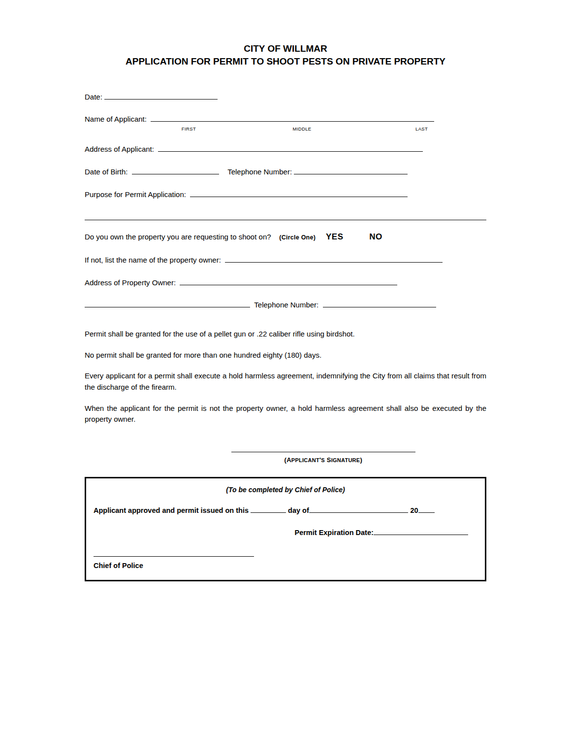CITY OF WILLMAR
APPLICATION FOR PERMIT TO SHOOT PESTS ON PRIVATE PROPERTY
Date:
Name of Applicant: FIRST MIDDLE LAST
Address of Applicant:
Date of Birth: Telephone Number:
Purpose for Permit Application:
Do you own the property you are requesting to shoot on? (Circle One) YES NO
If not, list the name of the property owner:
Address of Property Owner:
Telephone Number:
Permit shall be granted for the use of a pellet gun or .22 caliber rifle using birdshot.
No permit shall be granted for more than one hundred eighty (180) days.
Every applicant for a permit shall execute a hold harmless agreement, indemnifying the City from all claims that result from the discharge of the firearm.
When the applicant for the permit is not the property owner, a hold harmless agreement shall also be executed by the property owner.
(APPLICANT'S SIGNATURE)
(To be completed by Chief of Police)
Applicant approved and permit issued on this day of 20
Permit Expiration Date:
Chief of Police